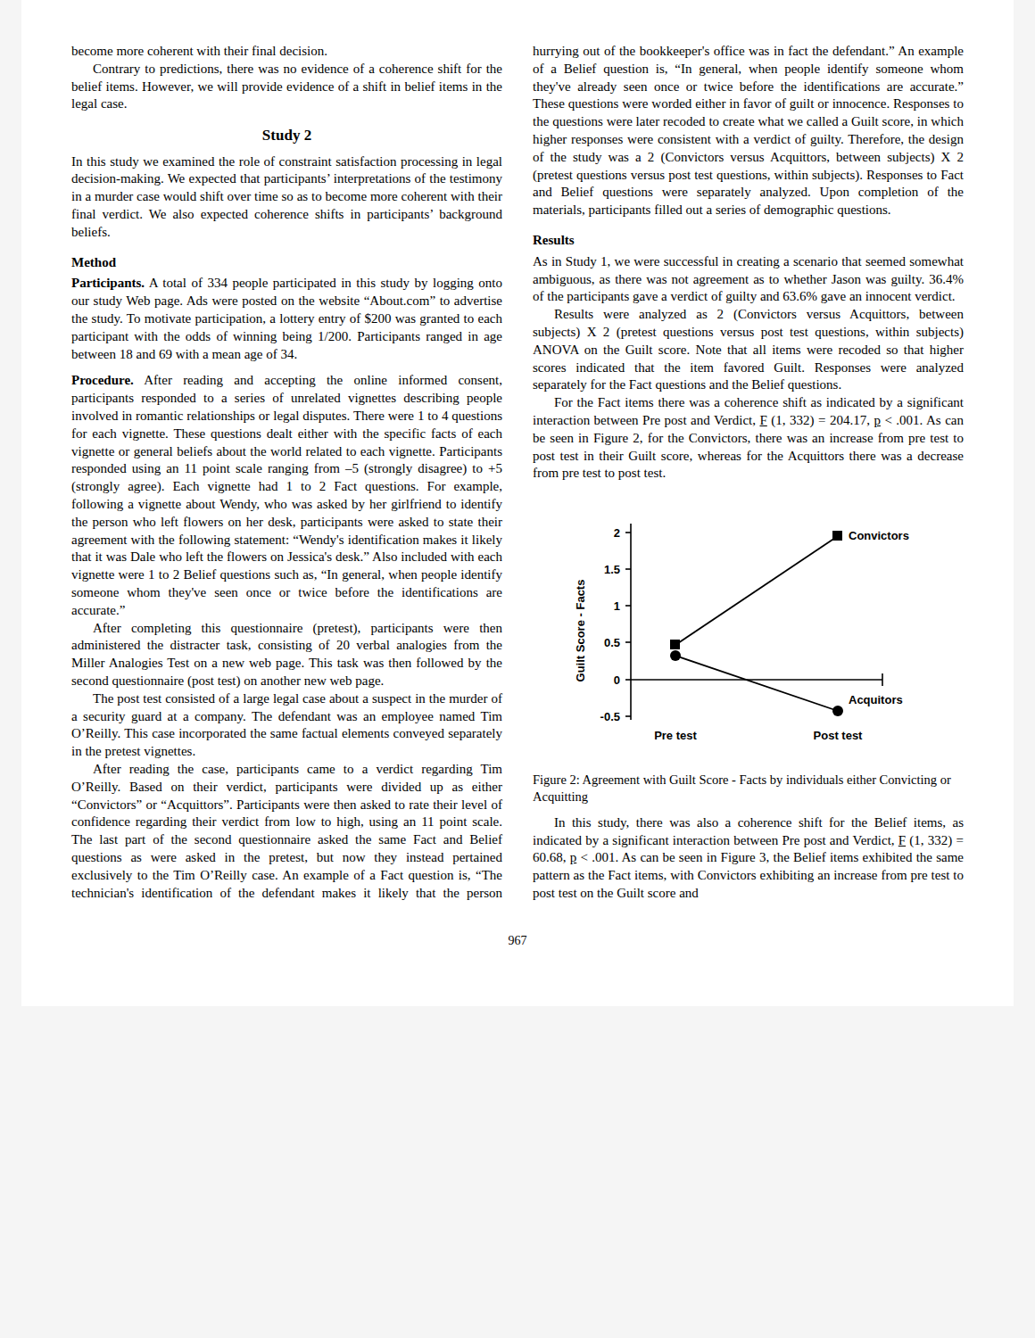become more coherent with their final decision.
Contrary to predictions, there was no evidence of a coherence shift for the belief items. However, we will provide evidence of a shift in belief items in the legal case.
Study 2
In this study we examined the role of constraint satisfaction processing in legal decision-making. We expected that participants’ interpretations of the testimony in a murder case would shift over time so as to become more coherent with their final verdict. We also expected coherence shifts in participants’ background beliefs.
Method
Participants. A total of 334 people participated in this study by logging onto our study Web page. Ads were posted on the website “About.com” to advertise the study. To motivate participation, a lottery entry of $200 was granted to each participant with the odds of winning being 1/200. Participants ranged in age between 18 and 69 with a mean age of 34.
Procedure. After reading and accepting the online informed consent, participants responded to a series of unrelated vignettes describing people involved in romantic relationships or legal disputes. There were 1 to 4 questions for each vignette. These questions dealt either with the specific facts of each vignette or general beliefs about the world related to each vignette. Participants responded using an 11 point scale ranging from –5 (strongly disagree) to +5 (strongly agree). Each vignette had 1 to 2 Fact questions. For example, following a vignette about Wendy, who was asked by her girlfriend to identify the person who left flowers on her desk, participants were asked to state their agreement with the following statement: “Wendy's identification makes it likely that it was Dale who left the flowers on Jessica's desk.” Also included with each vignette were 1 to 2 Belief questions such as, “In general, when people identify someone whom they've seen once or twice before the identifications are accurate.”
After completing this questionnaire (pretest), participants were then administered the distracter task, consisting of 20 verbal analogies from the Miller Analogies Test on a new web page. This task was then followed by the second questionnaire (post test) on another new web page.
The post test consisted of a large legal case about a suspect in the murder of a security guard at a company. The defendant was an employee named Tim O’Reilly. This case incorporated the same factual elements conveyed separately in the pretest vignettes.
After reading the case, participants came to a verdict regarding Tim O’Reilly. Based on their verdict, participants were divided up as either “Convictors” or “Acquittors”. Participants were then asked to rate their level of confidence regarding their verdict from low to high, using an 11 point scale. The last part of the second questionnaire asked the same Fact and Belief questions as were asked in the pretest, but now they instead pertained exclusively to the Tim O’Reilly case. An example of a Fact question is, “The technician's identification of the defendant makes it likely that the person hurrying out of the bookkeeper's office was in fact the defendant.” An example of a Belief question is, “In general, when people identify someone whom they've already seen once or twice before the identifications are accurate.” These questions were worded either in favor of guilt or innocence. Responses to the questions were later recoded to create what we called a Guilt score, in which higher responses were consistent with a verdict of guilty. Therefore, the design of the study was a 2 (Convictors versus Acquittors, between subjects) X 2 (pretest questions versus post test questions, within subjects). Responses to Fact and Belief questions were separately analyzed. Upon completion of the materials, participants filled out a series of demographic questions.
Results
As in Study 1, we were successful in creating a scenario that seemed somewhat ambiguous, as there was not agreement as to whether Jason was guilty. 36.4% of the participants gave a verdict of guilty and 63.6% gave an innocent verdict.
Results were analyzed as 2 (Convictors versus Acquittors, between subjects) X 2 (pretest questions versus post test questions, within subjects) ANOVA on the Guilt score. Note that all items were recoded so that higher scores indicated that the item favored Guilt. Responses were analyzed separately for the Fact questions and the Belief questions.
For the Fact items there was a coherence shift as indicated by a significant interaction between Pre post and Verdict, F (1, 332) = 204.17, p < .001. As can be seen in Figure 2, for the Convictors, there was an increase from pre test to post test in their Guilt score, whereas for the Acquittors there was a decrease from pre test to post test.
2 1.5 1 0.5 0 -0.5 Guilt Score - Facts Convictors Acquitors Pre test Post test
Figure 2: Agreement with Guilt Score - Facts by individuals either Convicting or Acquitting
In this study, there was also a coherence shift for the Belief items, as indicated by a significant interaction between Pre post and Verdict, F (1, 332) = 60.68, p < .001. As can be seen in Figure 3, the Belief items exhibited the same pattern as the Fact items, with Convictors exhibiting an increase from pre test to post test on the Guilt score and
967